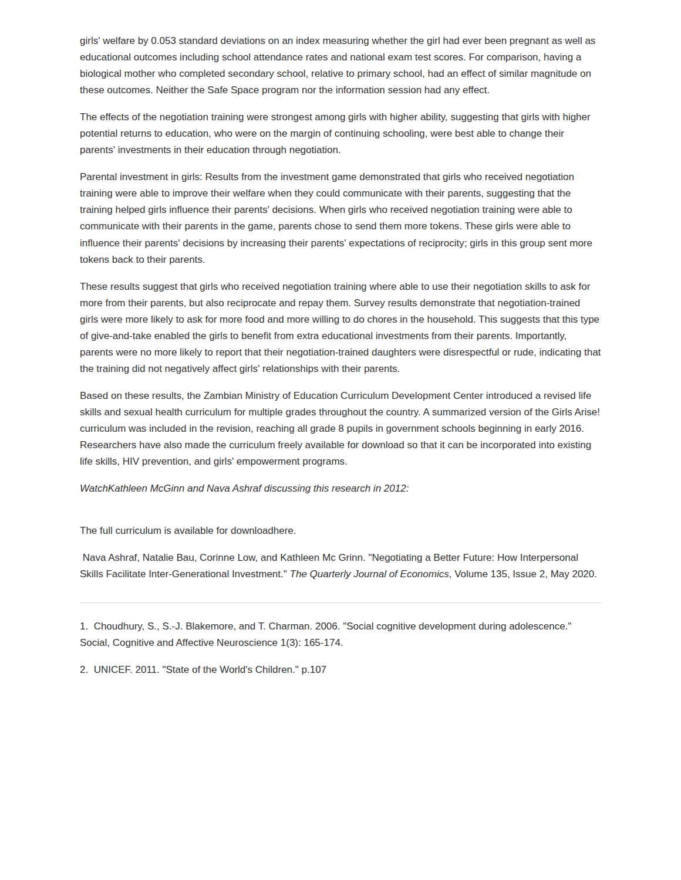girls' welfare by 0.053 standard deviations on an index measuring whether the girl had ever been pregnant as well as educational outcomes including school attendance rates and national exam test scores. For comparison, having a biological mother who completed secondary school, relative to primary school, had an effect of similar magnitude on these outcomes. Neither the Safe Space program nor the information session had any effect.
The effects of the negotiation training were strongest among girls with higher ability, suggesting that girls with higher potential returns to education, who were on the margin of continuing schooling, were best able to change their parents' investments in their education through negotiation.
Parental investment in girls: Results from the investment game demonstrated that girls who received negotiation training were able to improve their welfare when they could communicate with their parents, suggesting that the training helped girls influence their parents' decisions. When girls who received negotiation training were able to communicate with their parents in the game, parents chose to send them more tokens. These girls were able to influence their parents' decisions by increasing their parents' expectations of reciprocity; girls in this group sent more tokens back to their parents.
These results suggest that girls who received negotiation training where able to use their negotiation skills to ask for more from their parents, but also reciprocate and repay them. Survey results demonstrate that negotiation-trained girls were more likely to ask for more food and more willing to do chores in the household. This suggests that this type of give-and-take enabled the girls to benefit from extra educational investments from their parents. Importantly, parents were no more likely to report that their negotiation-trained daughters were disrespectful or rude, indicating that the training did not negatively affect girls' relationships with their parents.
Based on these results, the Zambian Ministry of Education Curriculum Development Center introduced a revised life skills and sexual health curriculum for multiple grades throughout the country. A summarized version of the Girls Arise! curriculum was included in the revision, reaching all grade 8 pupils in government schools beginning in early 2016. Researchers have also made the curriculum freely available for download so that it can be incorporated into existing life skills, HIV prevention, and girls' empowerment programs.
WatchKathleen McGinn and Nava Ashraf discussing this research in 2012:
The full curriculum is available for downloadhere.
Nava Ashraf, Natalie Bau, Corinne Low, and Kathleen Mc Grinn. "Negotiating a Better Future: How Interpersonal Skills Facilitate Inter-Generational Investment." The Quarterly Journal of Economics, Volume 135, Issue 2, May 2020.
Choudhury, S., S.-J. Blakemore, and T. Charman. 2006. "Social cognitive development during adolescence." Social, Cognitive and Affective Neuroscience 1(3): 165-174.
UNICEF. 2011. "State of the World's Children." p.107